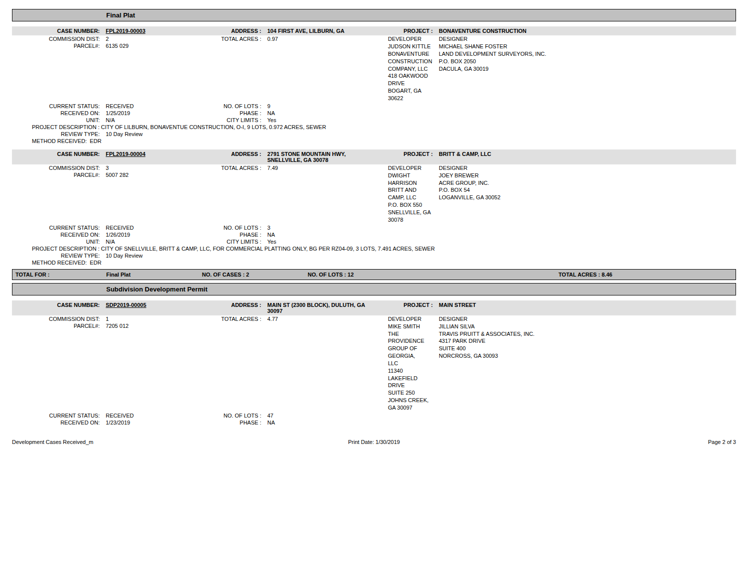| | Final Plat |
| CASE NUMBER: | FPL2019-00003 | ADDRESS : | 104 FIRST AVE, LILBURN, GA | PROJECT : | BONAVENTURE CONSTRUCTION |
| COMMISSION DIST: | 2 | TOTAL ACRES : | 0.97 | DEVELOPER | DESIGNER |
| PARCEL#: | 6135 029 | | | JUDSON KITTLE BONAVENTURE CONSTRUCTION COMPANY, LLC 418 OAKWOOD DRIVE BOGART, GA 30622 | MICHAEL SHANE FOSTER LAND DEVELOPMENT SURVEYORS, INC. P.O. BOX 2050 DACULA, GA 30019 |
| CURRENT STATUS: | RECEIVED | NO. OF LOTS : | 9 | | |
| RECEIVED ON: | 1/25/2019 | PHASE : | NA | | |
| UNIT: | N/A | CITY LIMITS : | Yes | | |
| PROJECT DESCRIPTION : CITY OF LILBURN, BONAVENTUE CONSTRUCTION, O-I, 9 LOTS, 0.972 ACRES, SEWER |
| REVIEW TYPE: | 10 Day Review |
| METHOD RECEIVED: EDR |
| CASE NUMBER: | FPL2019-00004 | ADDRESS : | 2791 STONE MOUNTAIN HWY, SNELLVILLE, GA 30078 | PROJECT : | BRITT & CAMP, LLC |
| COMMISSION DIST: | 3 | TOTAL ACRES : | 7.49 | DEVELOPER | DESIGNER |
| PARCEL#: | 5007 282 | | | DWIGHT HARRISON BRITT AND CAMP, LLC P.O. BOX 550 SNELLVILLE, GA 30078 | JOEY BREWER ACRE GROUP, INC. P.O. BOX 54 LOGANVILLE, GA 30052 |
| CURRENT STATUS: | RECEIVED | NO. OF LOTS : | 3 | | |
| RECEIVED ON: | 1/26/2019 | PHASE : | NA | | |
| UNIT: | N/A | CITY LIMITS : | Yes | | |
| PROJECT DESCRIPTION : CITY OF SNELLVILLE, BRITT & CAMP, LLC, FOR COMMERCIAL PLATTING ONLY, BG PER RZ04-09, 3 LOTS, 7.491 ACRES, SEWER |
| REVIEW TYPE: | 10 Day Review |
| METHOD RECEIVED: EDR |
| TOTAL FOR : | Final Plat | NO. OF CASES : 2 | NO. OF LOTS : 12 | TOTAL ACRES : 8.46 |
| | Subdivision Development Permit |
| CASE NUMBER: | SDP2019-00005 | ADDRESS : | MAIN ST (2300 BLOCK), DULUTH, GA 30097 | PROJECT : | MAIN STREET |
| COMMISSION DIST: | 1 | TOTAL ACRES : | 4.77 | DEVELOPER | DESIGNER |
| PARCEL#: | 7205 012 | | | MIKE SMITH THE PROVIDENCE GROUP OF GEORGIA, LLC 11340 LAKEFIELD DRIVE SUITE 250 JOHNS CREEK, GA 30097 | JILLIAN SILVA TRAVIS PRUITT & ASSOCIATES, INC. 4317 PARK DRIVE SUITE 400 NORCROSS, GA 30093 |
| CURRENT STATUS: | RECEIVED | NO. OF LOTS : | 47 | | |
| RECEIVED ON: | 1/23/2019 | PHASE : | NA | | |
| Development Cases Received_m | Print Date: 1/30/2019 | Page 2 of 3 |